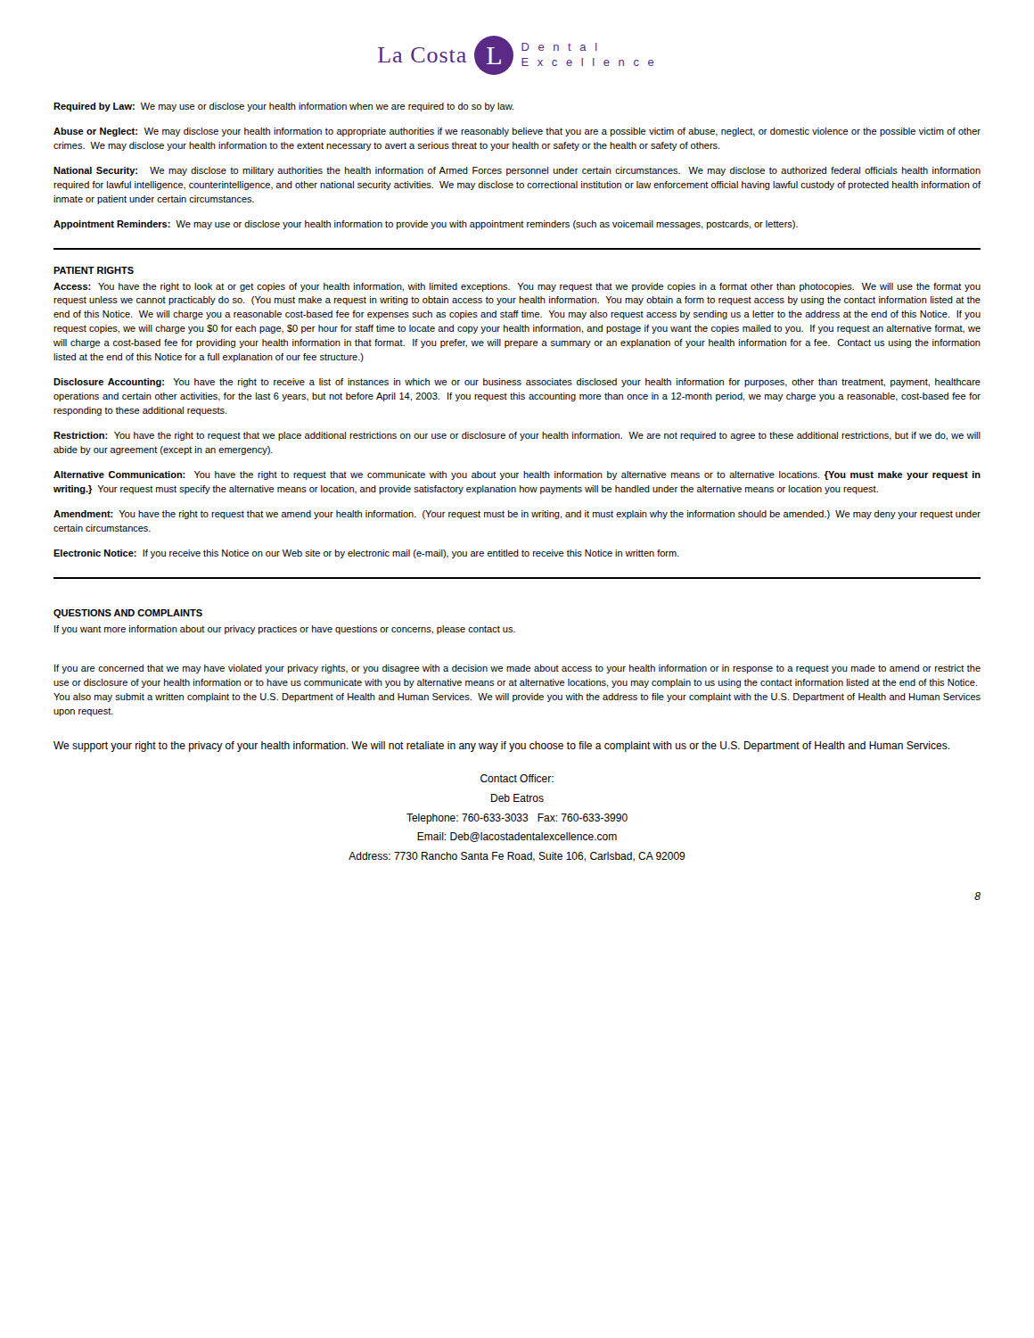La Costa LD e n t a l
E x c e l l e n c e
Required by Law: We may use or disclose your health information when we are required to do so by law.
Abuse or Neglect: We may disclose your health information to appropriate authorities if we reasonably believe that you are a possible victim of abuse, neglect, or domestic violence or the possible victim of other crimes. We may disclose your health information to the extent necessary to avert a serious threat to your health or safety or the health or safety of others.
National Security: We may disclose to military authorities the health information of Armed Forces personnel under certain circumstances. We may disclose to authorized federal officials health information required for lawful intelligence, counterintelligence, and other national security activities. We may disclose to correctional institution or law enforcement official having lawful custody of protected health information of inmate or patient under certain circumstances.
Appointment Reminders: We may use or disclose your health information to provide you with appointment reminders (such as voicemail messages, postcards, or letters).
PATIENT RIGHTS
Access: You have the right to look at or get copies of your health information, with limited exceptions. You may request that we provide copies in a format other than photocopies. We will use the format you request unless we cannot practicably do so. (You must make a request in writing to obtain access to your health information. You may obtain a form to request access by using the contact information listed at the end of this Notice. We will charge you a reasonable cost-based fee for expenses such as copies and staff time. You may also request access by sending us a letter to the address at the end of this Notice. If you request copies, we will charge you $0 for each page, $0 per hour for staff time to locate and copy your health information, and postage if you want the copies mailed to you. If you request an alternative format, we will charge a cost-based fee for providing your health information in that format. If you prefer, we will prepare a summary or an explanation of your health information for a fee. Contact us using the information listed at the end of this Notice for a full explanation of our fee structure.)
Disclosure Accounting: You have the right to receive a list of instances in which we or our business associates disclosed your health information for purposes, other than treatment, payment, healthcare operations and certain other activities, for the last 6 years, but not before April 14, 2003. If you request this accounting more than once in a 12-month period, we may charge you a reasonable, cost-based fee for responding to these additional requests.
Restriction: You have the right to request that we place additional restrictions on our use or disclosure of your health information. We are not required to agree to these additional restrictions, but if we do, we will abide by our agreement (except in an emergency).
Alternative Communication: You have the right to request that we communicate with you about your health information by alternative means or to alternative locations. {You must make your request in writing.} Your request must specify the alternative means or location, and provide satisfactory explanation how payments will be handled under the alternative means or location you request.
Amendment: You have the right to request that we amend your health information. (Your request must be in writing, and it must explain why the information should be amended.) We may deny your request under certain circumstances.
Electronic Notice: If you receive this Notice on our Web site or by electronic mail (e-mail), you are entitled to receive this Notice in written form.
QUESTIONS AND COMPLAINTS
If you want more information about our privacy practices or have questions or concerns, please contact us.
If you are concerned that we may have violated your privacy rights, or you disagree with a decision we made about access to your health information or in response to a request you made to amend or restrict the use or disclosure of your health information or to have us communicate with you by alternative means or at alternative locations, you may complain to us using the contact information listed at the end of this Notice. You also may submit a written complaint to the U.S. Department of Health and Human Services. We will provide you with the address to file your complaint with the U.S. Department of Health and Human Services upon request.
We support your right to the privacy of your health information. We will not retaliate in any way if you choose to file a complaint with us or the U.S. Department of Health and Human Services.
Contact Officer:
Deb Eatros
Telephone: 760-633-3033 Fax: 760-633-3990
Email: Deb@lacostadentalexcellence.com
Address: 7730 Rancho Santa Fe Road, Suite 106, Carlsbad, CA 92009
8